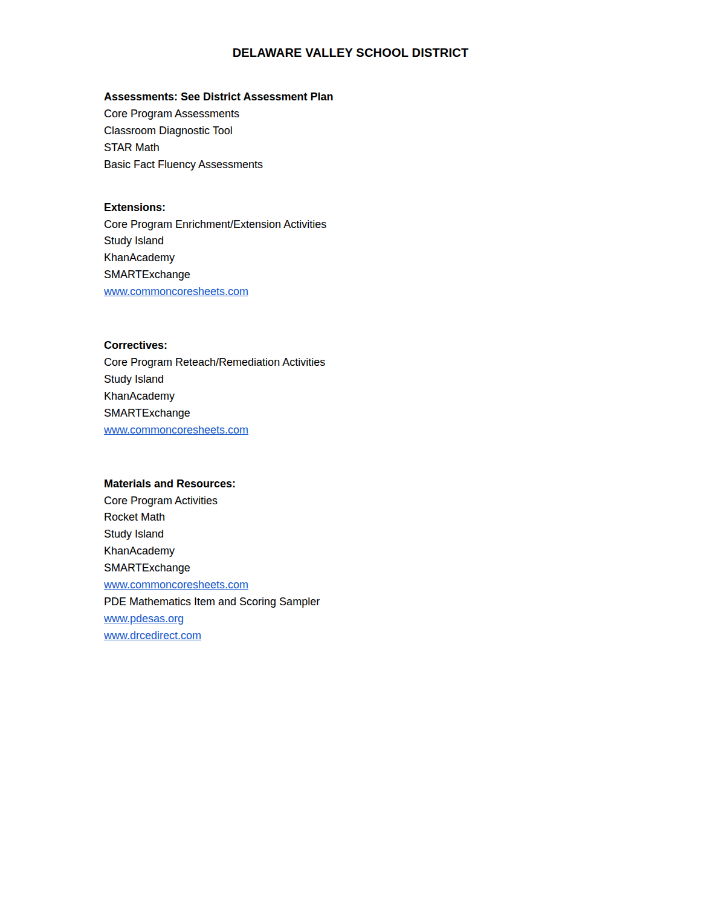DELAWARE VALLEY SCHOOL DISTRICT
Assessments: See District Assessment Plan
Core Program Assessments
Classroom Diagnostic Tool
STAR Math
Basic Fact Fluency Assessments
Extensions:
Core Program Enrichment/Extension Activities
Study Island
KhanAcademy
SMARTExchange
www.commoncoresheets.com
Correctives:
Core Program Reteach/Remediation Activities
Study Island
KhanAcademy
SMARTExchange
www.commoncoresheets.com
Materials and Resources:
Core Program Activities
Rocket Math
Study Island
KhanAcademy
SMARTExchange
www.commoncoresheets.com
PDE Mathematics Item and Scoring Sampler
www.pdesas.org
www.drcedirect.com